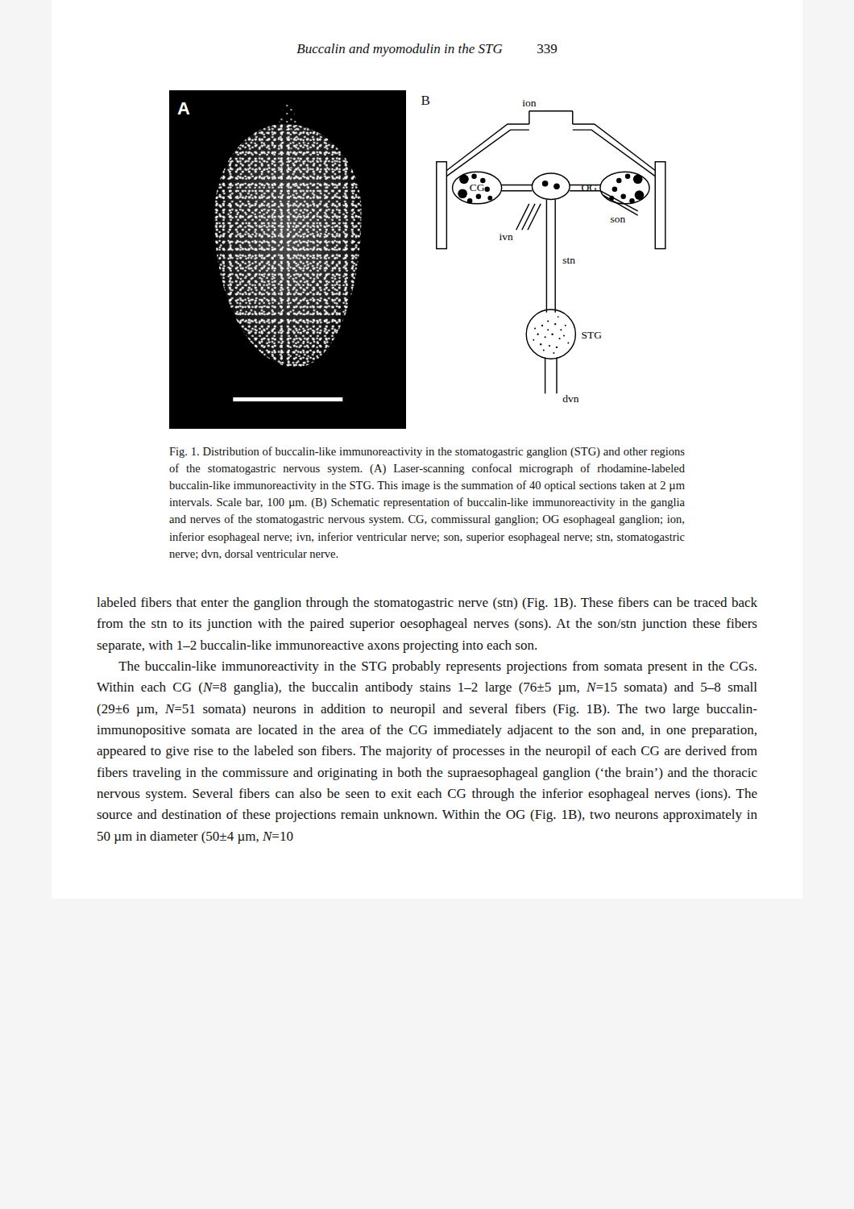Buccalin and myomodulin in the STG 339
A
B ion CG OG son ivn stn STG dvn
Fig. 1. Distribution of buccalin-like immunoreactivity in the stomatogastric ganglion (STG) and other regions of the stomatogastric nervous system. (A) Laser-scanning confocal micrograph of rhodamine-labeled buccalin-like immunoreactivity in the STG. This image is the summation of 40 optical sections taken at 2 µm intervals. Scale bar, 100 µm. (B) Schematic representation of buccalin-like immunoreactivity in the ganglia and nerves of the stomatogastric nervous system. CG, commissural ganglion; OG esophageal ganglion; ion, inferior esophageal nerve; ivn, inferior ventricular nerve; son, superior esophageal nerve; stn, stomatogastric nerve; dvn, dorsal ventricular nerve.
labeled fibers that enter the ganglion through the stomatogastric nerve (stn) (Fig. 1B). These fibers can be traced back from the stn to its junction with the paired superior oesophageal nerves (sons). At the son/stn junction these fibers separate, with 1–2 buccalin-like immunoreactive axons projecting into each son.
The buccalin-like immunoreactivity in the STG probably represents projections from somata present in the CGs. Within each CG (N=8 ganglia), the buccalin antibody stains 1–2 large (76±5 µm, N=15 somata) and 5–8 small (29±6 µm, N=51 somata) neurons in addition to neuropil and several fibers (Fig. 1B). The two large buccalin-immunopositive somata are located in the area of the CG immediately adjacent to the son and, in one preparation, appeared to give rise to the labeled son fibers. The majority of processes in the neuropil of each CG are derived from fibers traveling in the commissure and originating in both the supraesophageal ganglion (‘the brain’) and the thoracic nervous system. Several fibers can also be seen to exit each CG through the inferior esophageal nerves (ions). The source and destination of these projections remain unknown. Within the OG (Fig. 1B), two neurons approximately in 50 µm in diameter (50±4 µm, N=10